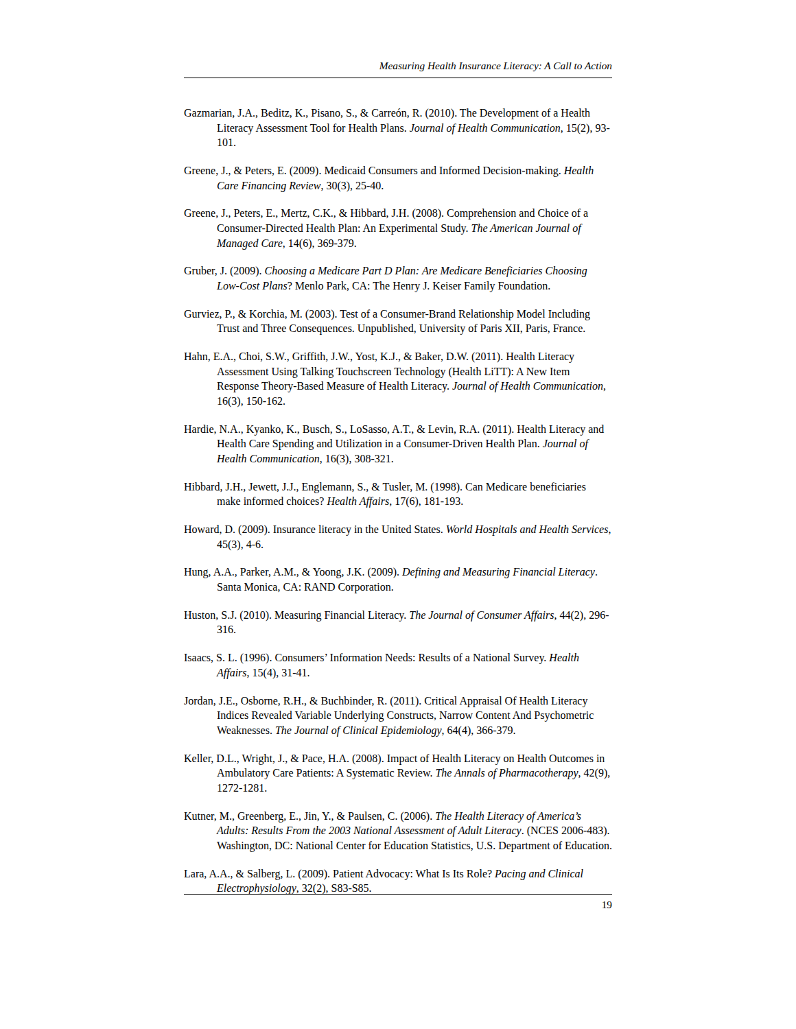Measuring Health Insurance Literacy: A Call to Action
Gazmarian, J.A., Beditz, K., Pisano, S., & Carreón, R. (2010). The Development of a Health Literacy Assessment Tool for Health Plans. Journal of Health Communication, 15(2), 93-101.
Greene, J., & Peters, E. (2009). Medicaid Consumers and Informed Decision-making. Health Care Financing Review, 30(3), 25-40.
Greene, J., Peters, E., Mertz, C.K., & Hibbard, J.H. (2008). Comprehension and Choice of a Consumer-Directed Health Plan: An Experimental Study. The American Journal of Managed Care, 14(6), 369-379.
Gruber, J. (2009). Choosing a Medicare Part D Plan: Are Medicare Beneficiaries Choosing Low-Cost Plans? Menlo Park, CA: The Henry J. Keiser Family Foundation.
Gurviez, P., & Korchia, M. (2003). Test of a Consumer-Brand Relationship Model Including Trust and Three Consequences. Unpublished, University of Paris XII, Paris, France.
Hahn, E.A., Choi, S.W., Griffith, J.W., Yost, K.J., & Baker, D.W. (2011). Health Literacy Assessment Using Talking Touchscreen Technology (Health LiTT): A New Item Response Theory-Based Measure of Health Literacy. Journal of Health Communication, 16(3), 150-162.
Hardie, N.A., Kyanko, K., Busch, S., LoSasso, A.T., & Levin, R.A. (2011). Health Literacy and Health Care Spending and Utilization in a Consumer-Driven Health Plan. Journal of Health Communication, 16(3), 308-321.
Hibbard, J.H., Jewett, J.J., Englemann, S., & Tusler, M. (1998). Can Medicare beneficiaries make informed choices? Health Affairs, 17(6), 181-193.
Howard, D. (2009). Insurance literacy in the United States. World Hospitals and Health Services, 45(3), 4-6.
Hung, A.A., Parker, A.M., & Yoong, J.K. (2009). Defining and Measuring Financial Literacy. Santa Monica, CA: RAND Corporation.
Huston, S.J. (2010). Measuring Financial Literacy. The Journal of Consumer Affairs, 44(2), 296-316.
Isaacs, S. L. (1996). Consumers’ Information Needs: Results of a National Survey. Health Affairs, 15(4), 31-41.
Jordan, J.E., Osborne, R.H., & Buchbinder, R. (2011). Critical Appraisal Of Health Literacy Indices Revealed Variable Underlying Constructs, Narrow Content And Psychometric Weaknesses. The Journal of Clinical Epidemiology, 64(4), 366-379.
Keller, D.L., Wright, J., & Pace, H.A. (2008). Impact of Health Literacy on Health Outcomes in Ambulatory Care Patients: A Systematic Review. The Annals of Pharmacotherapy, 42(9), 1272-1281.
Kutner, M., Greenberg, E., Jin, Y., & Paulsen, C. (2006). The Health Literacy of America’s Adults: Results From the 2003 National Assessment of Adult Literacy. (NCES 2006-483). Washington, DC: National Center for Education Statistics, U.S. Department of Education.
Lara, A.A., & Salberg, L. (2009). Patient Advocacy: What Is Its Role? Pacing and Clinical Electrophysiology, 32(2), S83-S85.
19